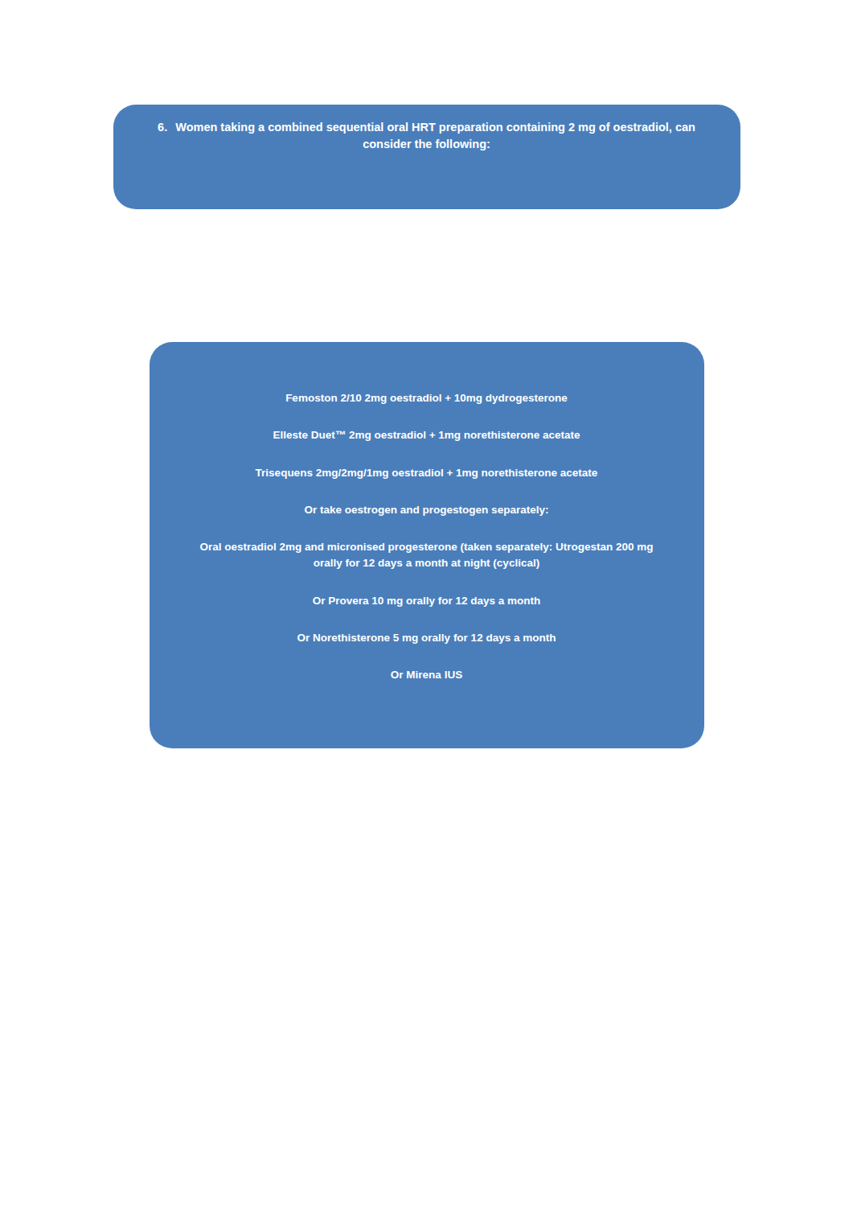6. Women taking a combined sequential oral HRT preparation containing 2 mg of oestradiol, can consider the following:
Femoston 2/10 2mg oestradiol + 10mg dydrogesterone
Elleste Duet™ 2mg oestradiol + 1mg norethisterone acetate
Trisequens 2mg/2mg/1mg oestradiol + 1mg norethisterone acetate
Or take oestrogen and progestogen separately:
Oral oestradiol 2mg and micronised progesterone (taken separately: Utrogestan 200 mg orally for 12 days a month at night (cyclical)
Or Provera 10 mg orally for 12 days a month
Or Norethisterone 5 mg orally for 12 days a month
Or Mirena IUS